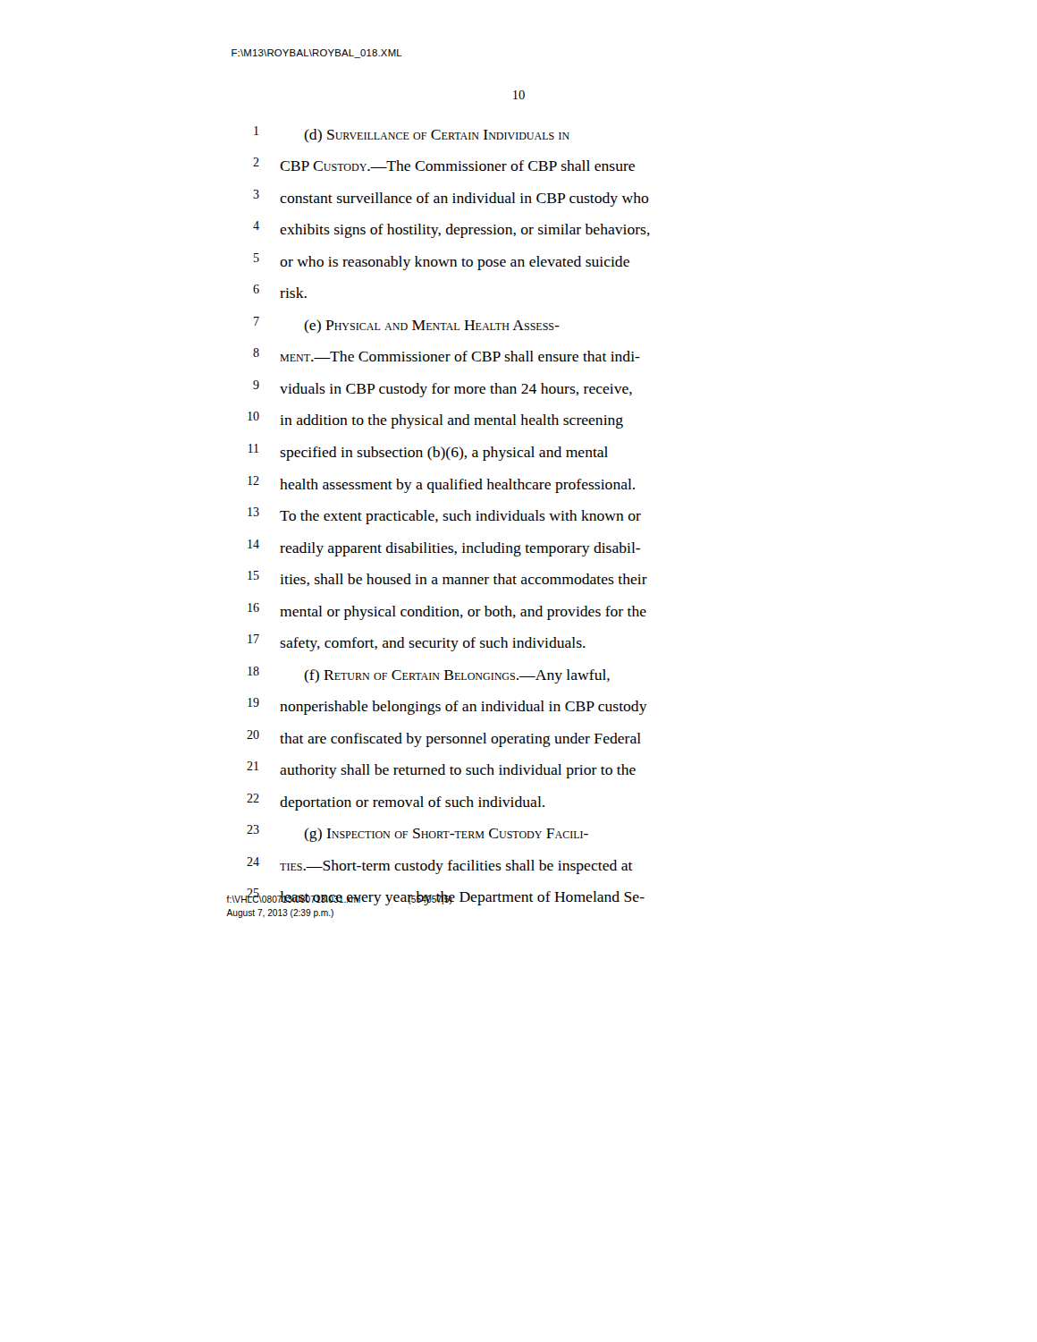F:\M13\ROYBAL\ROYBAL_018.XML
10
(d) Surveillance of Certain Individuals in
CBP Custody.—The Commissioner of CBP shall ensure
constant surveillance of an individual in CBP custody who
exhibits signs of hostility, depression, or similar behaviors,
or who is reasonably known to pose an elevated suicide
risk.
(e) Physical and Mental Health Assess-
ment.—The Commissioner of CBP shall ensure that indi-
viduals in CBP custody for more than 24 hours, receive,
in addition to the physical and mental health screening
specified in subsection (b)(6), a physical and mental
health assessment by a qualified healthcare professional.
To the extent practicable, such individuals with known or
readily apparent disabilities, including temporary disabil-
ities, shall be housed in a manner that accommodates their
mental or physical condition, or both, and provides for the
safety, comfort, and security of such individuals.
(f) Return of Certain Belongings.—Any lawful,
nonperishable belongings of an individual in CBP custody
that are confiscated by personnel operating under Federal
authority shall be returned to such individual prior to the
deportation or removal of such individual.
(g) Inspection of Short-term Custody Facili-
ties.—Short-term custody facilities shall be inspected at
least once every year by the Department of Homeland Se-
f:\VHLC\080713\080713.031.xml (554057|5)
August 7, 2013 (2:39 p.m.)